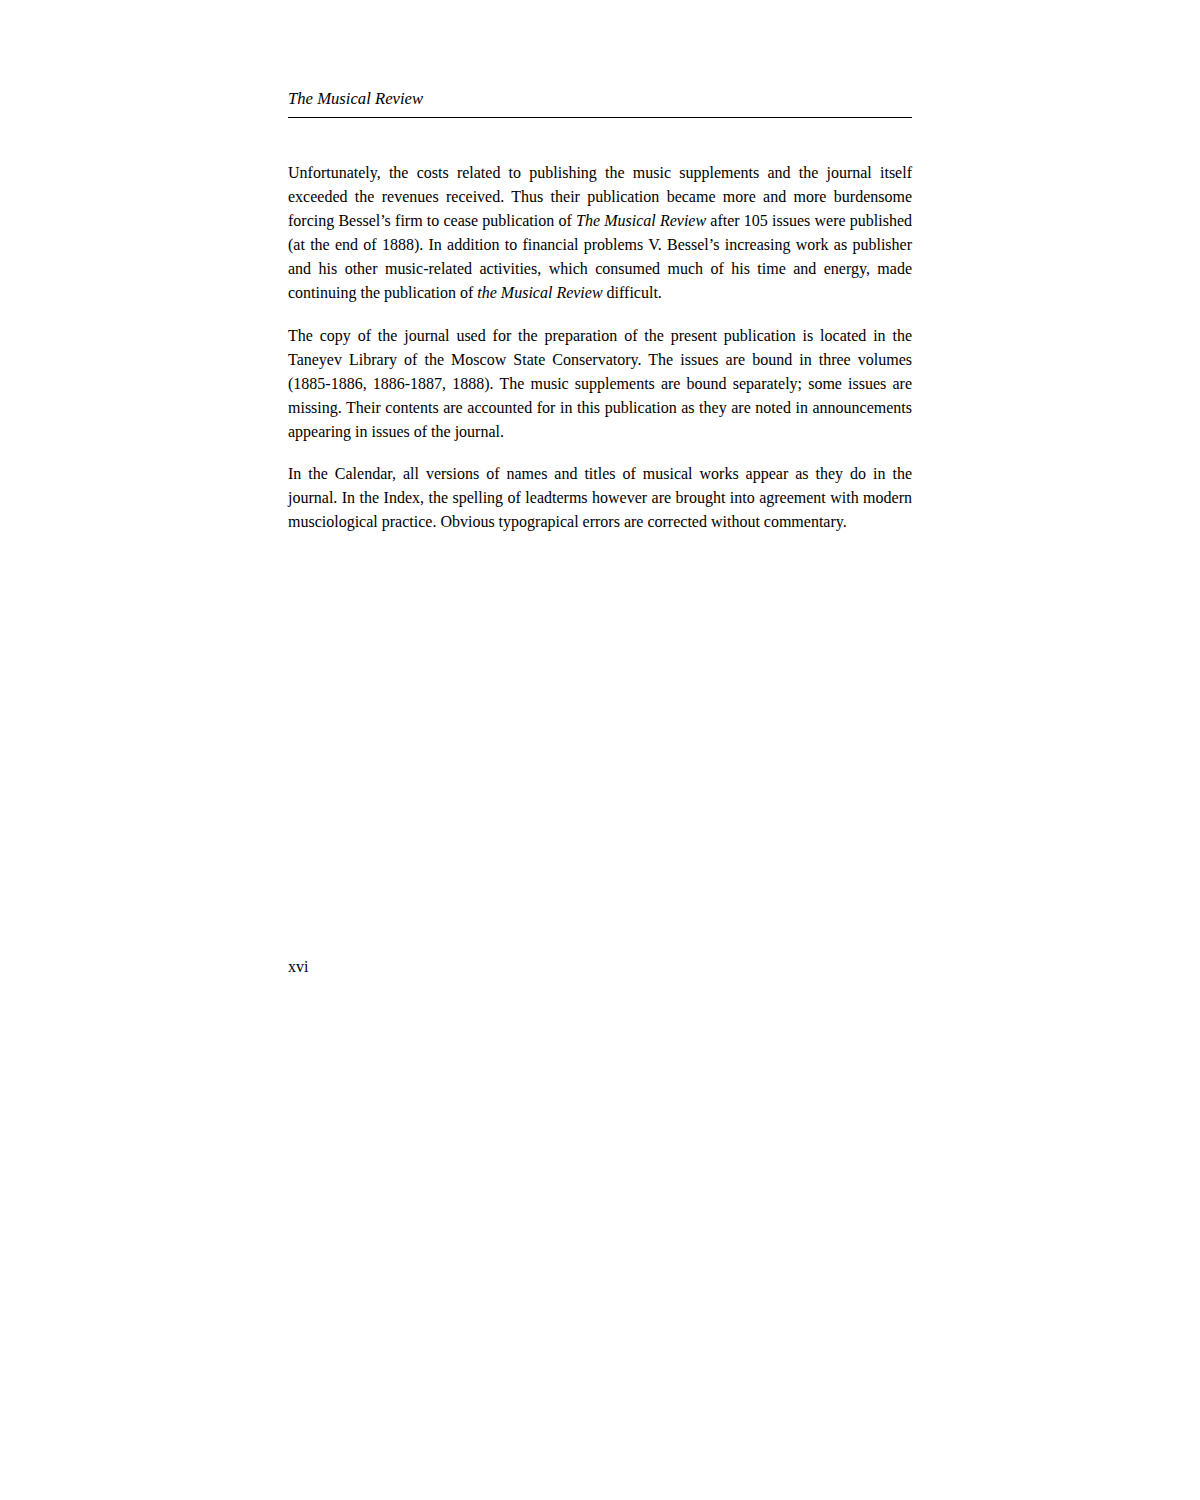The Musical Review
Unfortunately, the costs related to publishing the music supplements and the journal itself exceeded the revenues received. Thus their publication became more and more burdensome forcing Bessel’s firm to cease publication of The Musical Review after 105 issues were published (at the end of 1888). In addition to financial problems V. Bessel’s increasing work as publisher and his other music-related activities, which consumed much of his time and energy, made continuing the publication of the Musical Review difficult.
The copy of the journal used for the preparation of the present publication is located in the Taneyev Library of the Moscow State Conservatory. The issues are bound in three volumes (1885-1886, 1886-1887, 1888). The music supplements are bound separately; some issues are missing. Their contents are accounted for in this publication as they are noted in announcements appearing in issues of the journal.
In the Calendar, all versions of names and titles of musical works appear as they do in the journal. In the Index, the spelling of leadterms however are brought into agreement with modern musciological practice. Obvious typograpical errors are corrected without commentary.
xvi